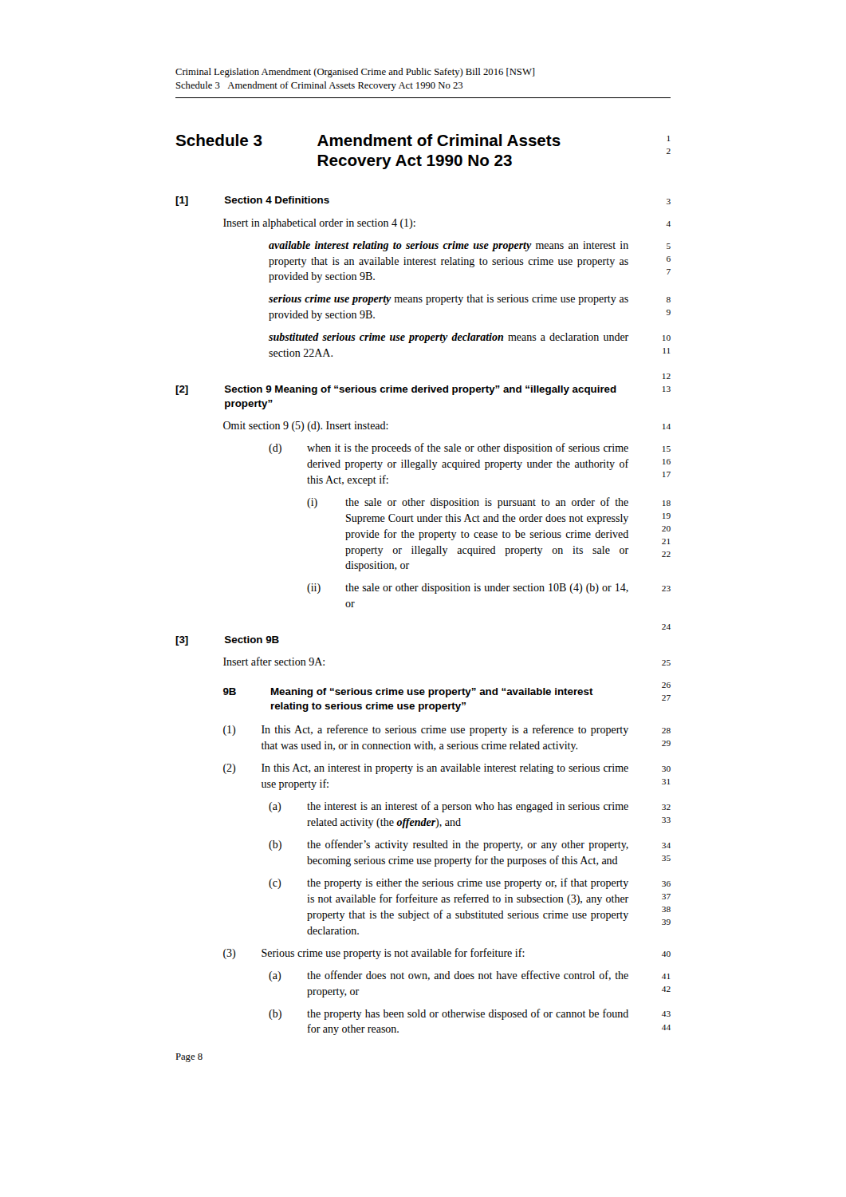Criminal Legislation Amendment (Organised Crime and Public Safety) Bill 2016 [NSW]
Schedule 3 Amendment of Criminal Assets Recovery Act 1990 No 23
Schedule 3 Amendment of Criminal Assets Recovery Act 1990 No 23
12
[1] Section 4 Definitions
3
Insert in alphabetical order in section 4 (1):
4
available interest relating to serious crime use property means an interest in property that is an available interest relating to serious crime use property as provided by section 9B.
567
serious crime use property means property that is serious crime use property as provided by section 9B.
89
substituted serious crime use property declaration means a declaration under section 22AA.
1011
[2] Section 9 Meaning of “serious crime derived property” and “illegally acquired property”
1213
Omit section 9 (5) (d). Insert instead:
14
(d) when it is the proceeds of the sale or other disposition of serious crime derived property or illegally acquired property under the authority of this Act, except if:
151617
(i) the sale or other disposition is pursuant to an order of the Supreme Court under this Act and the order does not expressly provide for the property to cease to be serious crime derived property or illegally acquired property on its sale or disposition, or
1819202122
(ii) the sale or other disposition is under section 10B (4) (b) or 14, or
23
[3] Section 9B
24
Insert after section 9A:
25
9B Meaning of “serious crime use property” and “available interest relating to serious crime use property”
2627
(1) In this Act, a reference to serious crime use property is a reference to property that was used in, or in connection with, a serious crime related activity.
2829
(2) In this Act, an interest in property is an available interest relating to serious crime use property if:
3031
(a) the interest is an interest of a person who has engaged in serious crime related activity (the offender), and
3233
(b) the offender’s activity resulted in the property, or any other property, becoming serious crime use property for the purposes of this Act, and
3435
(c) the property is either the serious crime use property or, if that property is not available for forfeiture as referred to in subsection (3), any other property that is the subject of a substituted serious crime use property declaration.
36373839
(3) Serious crime use property is not available for forfeiture if:
40
(a) the offender does not own, and does not have effective control of, the property, or
4142
(b) the property has been sold or otherwise disposed of or cannot be found for any other reason.
4344
Page 8